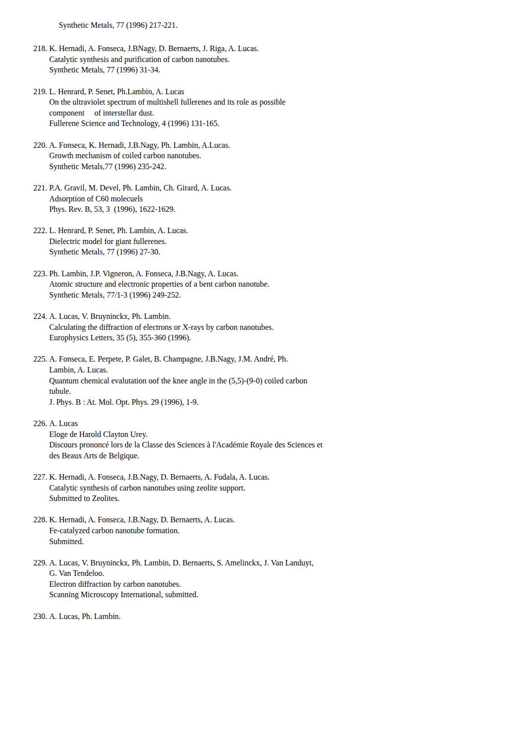Synthetic Metals, 77 (1996) 217-221.
218.
K. Hernadi, A. Fonseca, J.BNagy, D. Bernaerts, J. Riga, A. Lucas.
Catalytic synthesis and purification of carbon nanotubes.
Synthetic Metals, 77 (1996) 31-34.
219.
L. Henrard, P. Senet, Ph.Lambin, A. Lucas
On the ultraviolet spectrum of multishell fullerenes and its role as possible
component of interstellar dust.
Fullerene Science and Technology, 4 (1996) 131-165.
220.
A. Fonseca, K. Hernadi, J.B.Nagy, Ph. Lambin, A.Lucas.
Growth mechanism of coiled carbon nanotubes.
Synthetic Metals,77 (1996) 235-242.
221.
P.A. Gravil, M. Devel, Ph. Lambin, Ch. Girard, A. Lucas.
Adsorption of C60 molecuels
Phys. Rev. B, 53, 3 (1996), 1622-1629.
222.
L. Henrard, P. Senet, Ph. Lambin, A. Lucas.
Dielectric model for giant fullerenes.
Synthetic Metals, 77 (1996) 27-30.
223.
Ph. Lambin, J.P. Vigneron, A. Fonseca, J.B.Nagy, A. Lucas.
Atomic structure and electronic properties of a bent carbon nanotube.
Synthetic Metals, 77/1-3 (1996) 249-252.
224.
A. Lucas, V. Bruyninckx, Ph. Lambin.
Calculating the diffraction of electrons or X-rays by carbon nanotubes.
Europhysics Letters, 35 (5), 355-360 (1996).
225.
A. Fonseca, E. Perpete, P. Galet, B. Champagne, J.B.Nagy, J.M. André, Ph.
Lambin, A. Lucas.
Quantum chemical evalutation oof the knee angle in the (5,5)-(9-0) coiled carbon
tubule.
J. Phys. B : At. Mol. Opt. Phys. 29 (1996), 1-9.
226.
A. Lucas
Eloge de Harold Clayton Urey.
Discours prononcé lors de la Classe des Sciences à l'Académie Royale des Sciences et
des Beaux Arts de Belgique.
227.
K. Hernadi, A. Fonseca, J.B.Nagy, D. Bernaerts, A. Fudala, A. Lucas.
Catalytic synthesis of carbon nanotubes using zeolite support.
Submitted to Zeolites.
228.
K. Hernadi, A. Fonseca, J.B.Nagy, D. Bernaerts, A. Lucas.
Fe-catalyzed carbon nanotube formation.
Submitted.
229.
A. Lucas, V. Bruyninckx, Ph. Lambin, D. Bernaerts, S. Amelinckx, J. Van Landuyt,
G. Van Tendeloo.
Electron diffraction by carbon nanotubes.
Scanning Microscopy International, submitted.
230.
A. Lucas, Ph. Lambin.